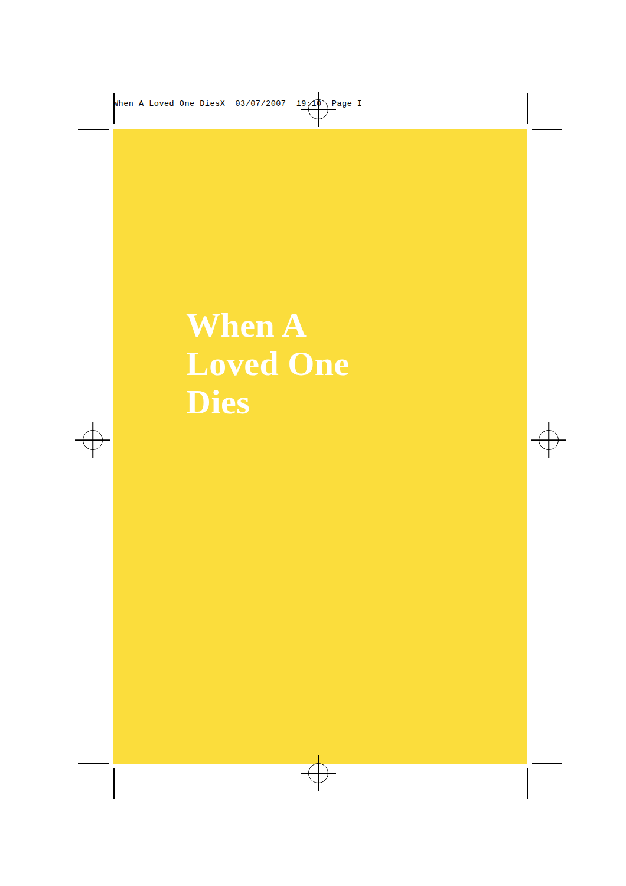When A Loved One DiesX 03/07/2007 19:10 Page I
When A
Loved One
Dies